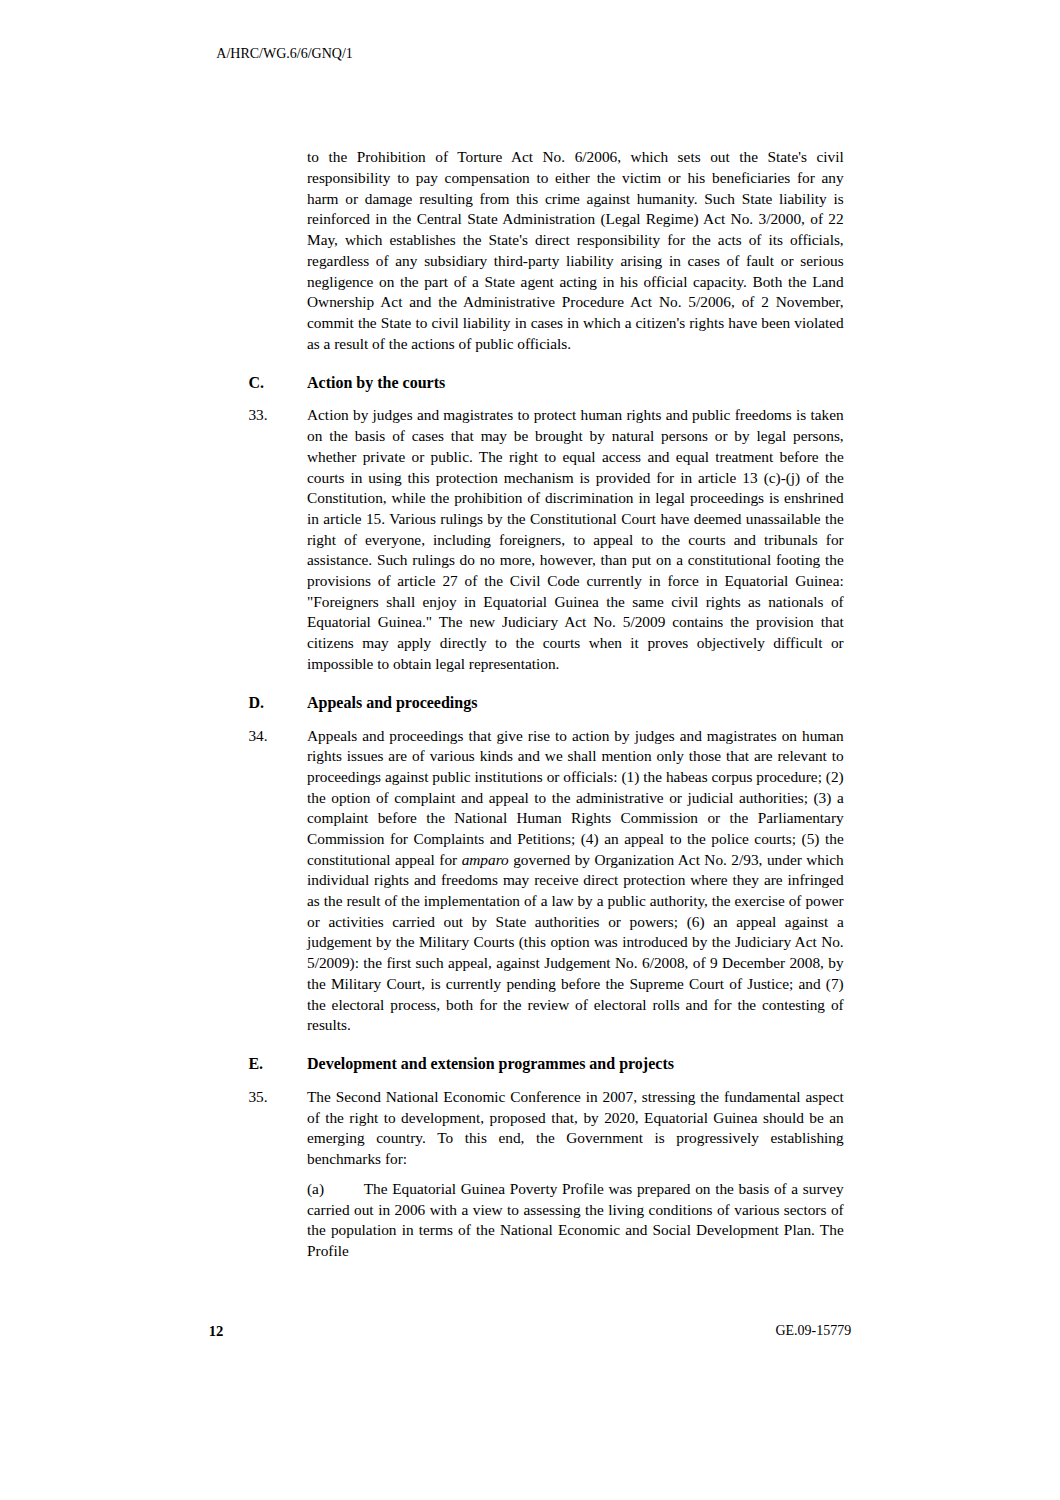A/HRC/WG.6/6/GNQ/1
to the Prohibition of Torture Act No. 6/2006, which sets out the State's civil responsibility to pay compensation to either the victim or his beneficiaries for any harm or damage resulting from this crime against humanity. Such State liability is reinforced in the Central State Administration (Legal Regime) Act No. 3/2000, of 22 May, which establishes the State's direct responsibility for the acts of its officials, regardless of any subsidiary third-party liability arising in cases of fault or serious negligence on the part of a State agent acting in his official capacity. Both the Land Ownership Act and the Administrative Procedure Act No. 5/2006, of 2 November, commit the State to civil liability in cases in which a citizen's rights have been violated as a result of the actions of public officials.
C. Action by the courts
33.
Action by judges and magistrates to protect human rights and public freedoms is taken on the basis of cases that may be brought by natural persons or by legal persons, whether private or public. The right to equal access and equal treatment before the courts in using this protection mechanism is provided for in article 13 (c)-(j) of the Constitution, while the prohibition of discrimination in legal proceedings is enshrined in article 15. Various rulings by the Constitutional Court have deemed unassailable the right of everyone, including foreigners, to appeal to the courts and tribunals for assistance. Such rulings do no more, however, than put on a constitutional footing the provisions of article 27 of the Civil Code currently in force in Equatorial Guinea: "Foreigners shall enjoy in Equatorial Guinea the same civil rights as nationals of Equatorial Guinea." The new Judiciary Act No. 5/2009 contains the provision that citizens may apply directly to the courts when it proves objectively difficult or impossible to obtain legal representation.
D. Appeals and proceedings
34.
Appeals and proceedings that give rise to action by judges and magistrates on human rights issues are of various kinds and we shall mention only those that are relevant to proceedings against public institutions or officials: (1) the habeas corpus procedure; (2) the option of complaint and appeal to the administrative or judicial authorities; (3) a complaint before the National Human Rights Commission or the Parliamentary Commission for Complaints and Petitions; (4) an appeal to the police courts; (5) the constitutional appeal for amparo governed by Organization Act No. 2/93, under which individual rights and freedoms may receive direct protection where they are infringed as the result of the implementation of a law by a public authority, the exercise of power or activities carried out by State authorities or powers; (6) an appeal against a judgement by the Military Courts (this option was introduced by the Judiciary Act No. 5/2009): the first such appeal, against Judgement No. 6/2008, of 9 December 2008, by the Military Court, is currently pending before the Supreme Court of Justice; and (7) the electoral process, both for the review of electoral rolls and for the contesting of results.
E. Development and extension programmes and projects
35.
The Second National Economic Conference in 2007, stressing the fundamental aspect of the right to development, proposed that, by 2020, Equatorial Guinea should be an emerging country. To this end, the Government is progressively establishing benchmarks for:
(a) The Equatorial Guinea Poverty Profile was prepared on the basis of a survey carried out in 2006 with a view to assessing the living conditions of various sectors of the population in terms of the National Economic and Social Development Plan. The Profile
12
GE.09-15779